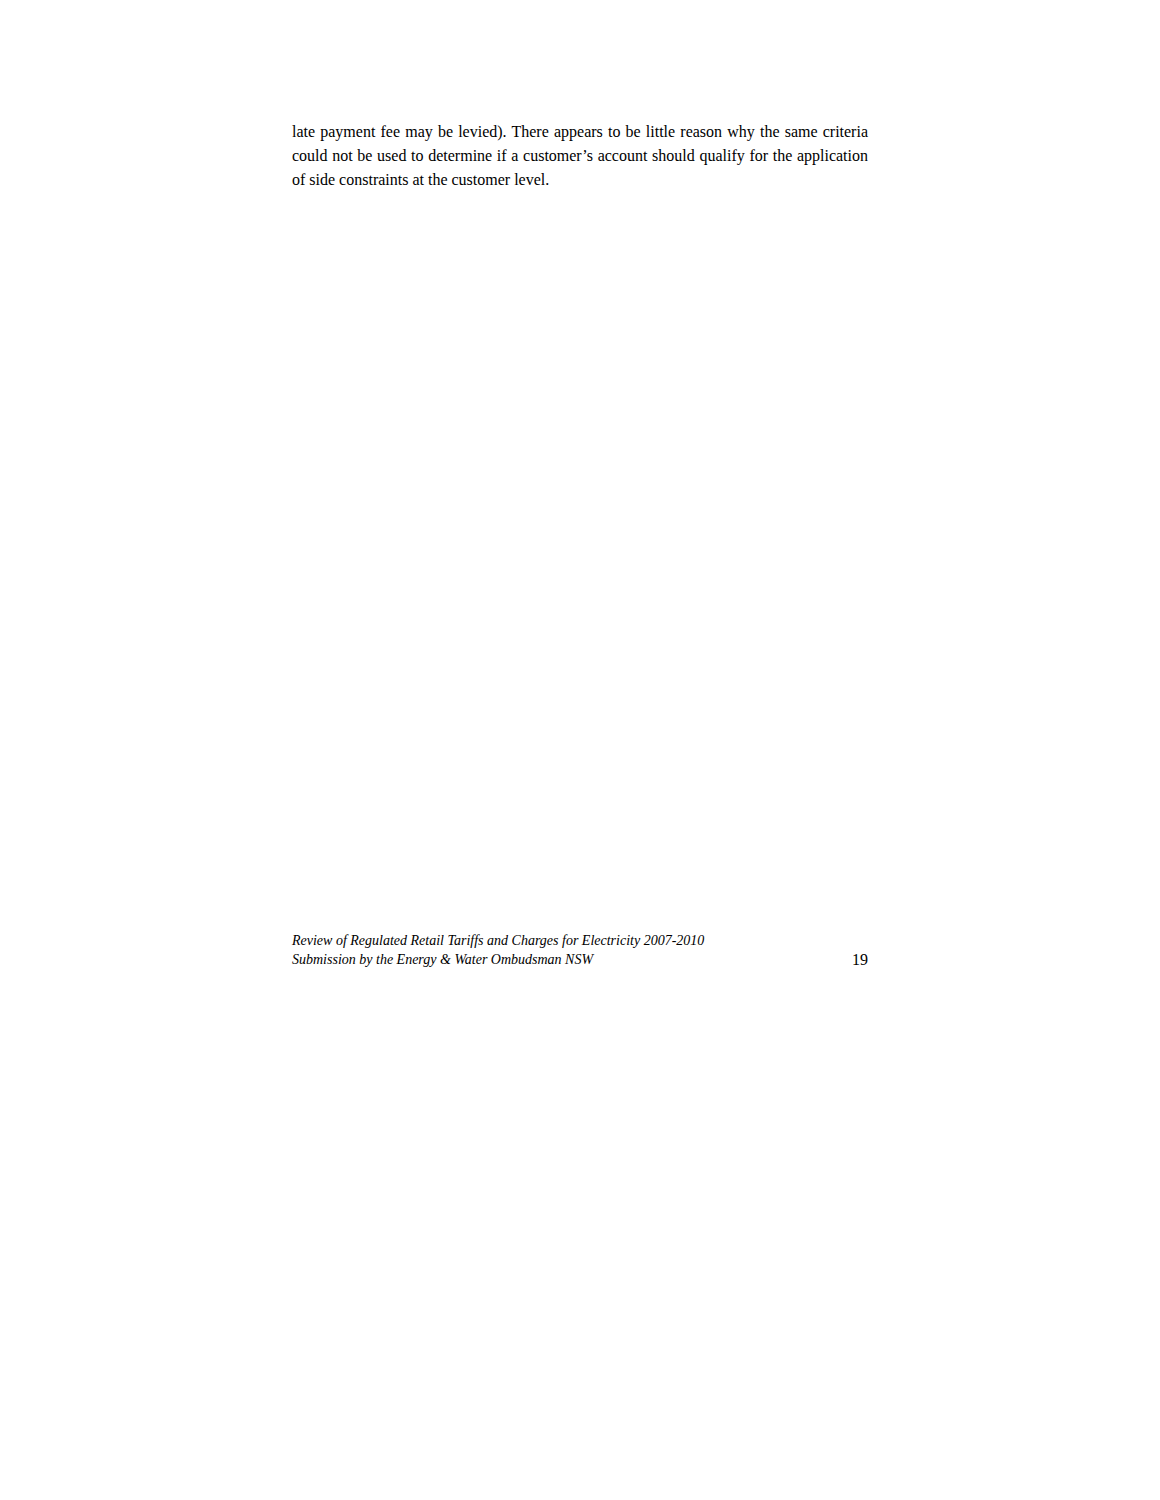late payment fee may be levied). There appears to be little reason why the same criteria could not be used to determine if a customer’s account should qualify for the application of side constraints at the customer level.
Review of Regulated Retail Tariffs and Charges for Electricity 2007-2010
Submission by the Energy & Water Ombudsman NSW
19